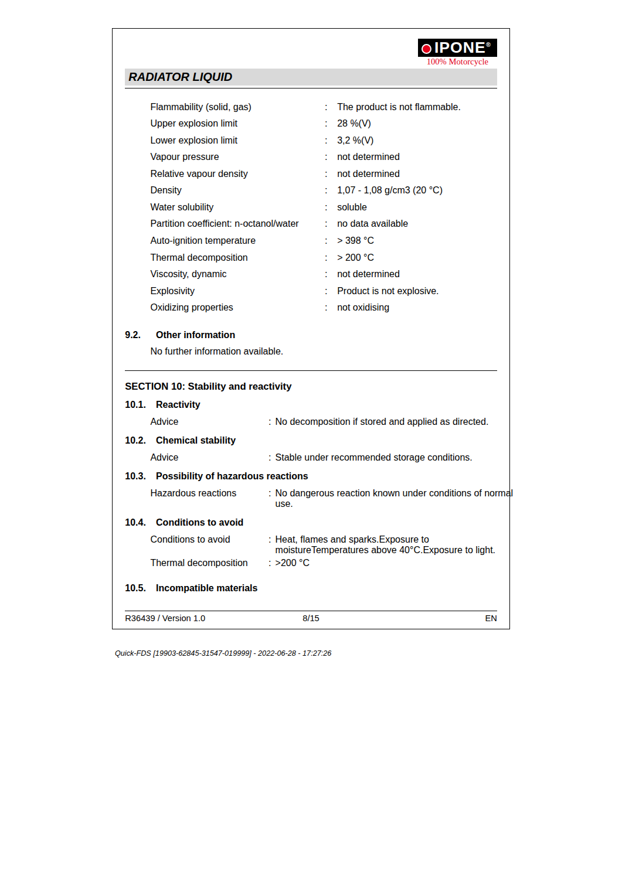IPONE®
100% Motorcycle
RADIATOR LIQUID
| Flammability (solid, gas) | : | The product is not flammable. |
| Upper explosion limit | : | 28 %(V) |
| Lower explosion limit | : | 3,2 %(V) |
| Vapour pressure | : | not determined |
| Relative vapour density | : | not determined |
| Density | : | 1,07 - 1,08 g/cm3 (20 °C) |
| Water solubility | : | soluble |
| Partition coefficient: n-octanol/water | : | no data available |
| Auto-ignition temperature | : | > 398 °C |
| Thermal decomposition | : | > 200 °C |
| Viscosity, dynamic | : | not determined |
| Explosivity | : | Product is not explosive. |
| Oxidizing properties | : | not oxidising |
9.2. Other information
No further information available.
SECTION 10: Stability and reactivity
10.1. Reactivity
| Advice | : | No decomposition if stored and applied as directed. |
10.2. Chemical stability
| Advice | : | Stable under recommended storage conditions. |
10.3. Possibility of hazardous reactions
| Hazardous reactions | : | No dangerous reaction known under conditions of normal use. |
10.4. Conditions to avoid
| Conditions to avoid | : | Heat, flames and sparks.Exposure to moistureTemperatures above 40°C.Exposure to light. |
| Thermal decomposition | : | >200 °C |
10.5. Incompatible materials
R36439 / Version 1.0
8/15
EN
Quick-FDS [19903-62845-31547-019999] - 2022-06-28 - 17:27:26